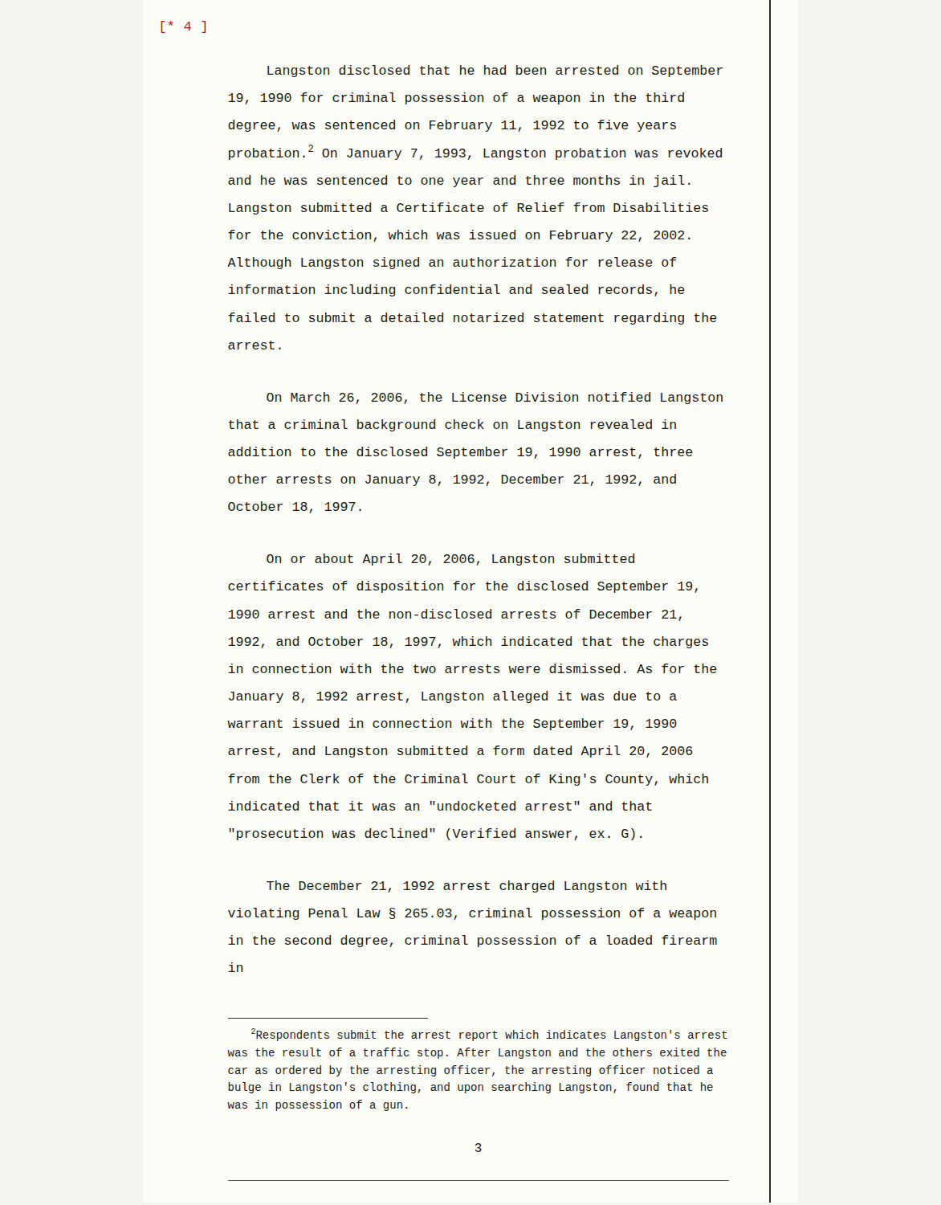[* 4 ]
Langston disclosed that he had been arrested on September 19, 1990 for criminal possession of a weapon in the third degree, was sentenced on February 11, 1992 to five years probation.2 On January 7, 1993, Langston probation was revoked and he was sentenced to one year and three months in jail. Langston submitted a Certificate of Relief from Disabilities for the conviction, which was issued on February 22, 2002. Although Langston signed an authorization for release of information including confidential and sealed records, he failed to submit a detailed notarized statement regarding the arrest.
On March 26, 2006, the License Division notified Langston that a criminal background check on Langston revealed in addition to the disclosed September 19, 1990 arrest, three other arrests on January 8, 1992, December 21, 1992, and October 18, 1997.
On or about April 20, 2006, Langston submitted certificates of disposition for the disclosed September 19, 1990 arrest and the non-disclosed arrests of December 21, 1992, and October 18, 1997, which indicated that the charges in connection with the two arrests were dismissed. As for the January 8, 1992 arrest, Langston alleged it was due to a warrant issued in connection with the September 19, 1990 arrest, and Langston submitted a form dated April 20, 2006 from the Clerk of the Criminal Court of King's County, which indicated that it was an "undocketed arrest" and that "prosecution was declined" (Verified answer, ex. G).
The December 21, 1992 arrest charged Langston with violating Penal Law § 265.03, criminal possession of a weapon in the second degree, criminal possession of a loaded firearm in
2Respondents submit the arrest report which indicates Langston's arrest was the result of a traffic stop. After Langston and the others exited the car as ordered by the arresting officer, the arresting officer noticed a bulge in Langston's clothing, and upon searching Langston, found that he was in possession of a gun.
3